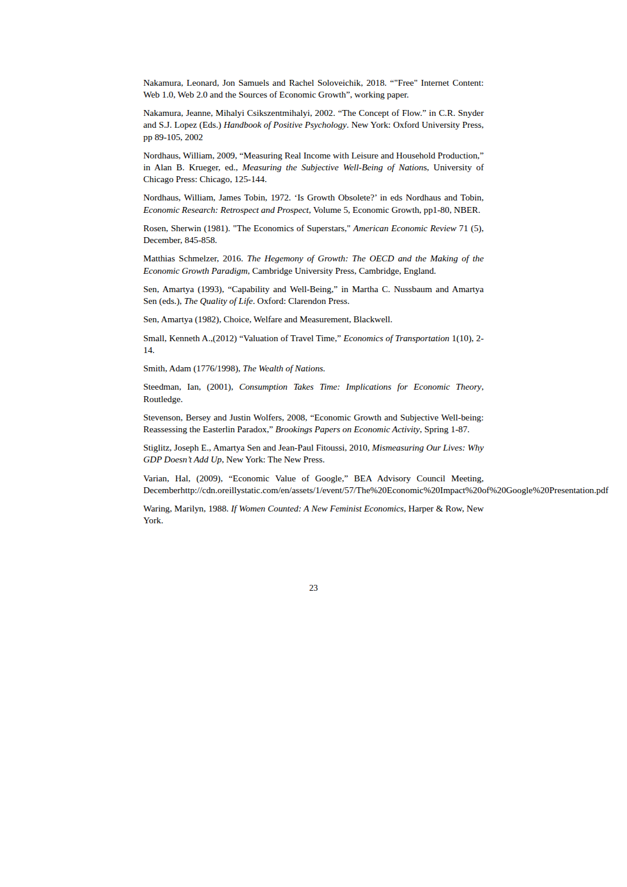Nakamura, Leonard, Jon Samuels and Rachel Soloveichik, 2018. “"Free" Internet Content: Web 1.0, Web 2.0 and the Sources of Economic Growth”, working paper.
Nakamura, Jeanne, Mihalyi Csikszentmihalyi, 2002. “The Concept of Flow.” in C.R. Snyder and S.J. Lopez (Eds.) Handbook of Positive Psychology. New York: Oxford University Press, pp 89-105, 2002
Nordhaus, William, 2009, “Measuring Real Income with Leisure and Household Production,” in Alan B. Krueger, ed., Measuring the Subjective Well-Being of Nations, University of Chicago Press: Chicago, 125-144.
Nordhaus, William, James Tobin, 1972. ‘Is Growth Obsolete?’ in eds Nordhaus and Tobin, Economic Research: Retrospect and Prospect, Volume 5, Economic Growth, pp1-80, NBER.
Rosen, Sherwin (1981). "The Economics of Superstars," American Economic Review 71 (5), December, 845-858.
Matthias Schmelzer, 2016. The Hegemony of Growth: The OECD and the Making of the Economic Growth Paradigm, Cambridge University Press, Cambridge, England.
Sen, Amartya (1993), “Capability and Well-Being,” in Martha C. Nussbaum and Amartya Sen (eds.), The Quality of Life. Oxford: Clarendon Press.
Sen, Amartya (1982), Choice, Welfare and Measurement, Blackwell.
Small, Kenneth A.,(2012) “Valuation of Travel Time,” Economics of Transportation 1(10), 2-14.
Smith, Adam (1776/1998), The Wealth of Nations.
Steedman, Ian, (2001), Consumption Takes Time: Implications for Economic Theory, Routledge.
Stevenson, Bersey and Justin Wolfers, 2008, “Economic Growth and Subjective Well-being: Reassessing the Easterlin Paradox,” Brookings Papers on Economic Activity, Spring 1-87.
Stiglitz, Joseph E., Amartya Sen and Jean-Paul Fitoussi, 2010, Mismeasuring Our Lives: Why GDP Doesn’t Add Up, New York: The New Press.
Varian, Hal, (2009), “Economic Value of Google,” BEA Advisory Council Meeting, Decemberhttp://cdn.oreillystatic.com/en/assets/1/event/57/The%20Economic%20Impact%20of%20Google%20Presentation.pdf
Waring, Marilyn, 1988. If Women Counted: A New Feminist Economics, Harper & Row, New York.
23